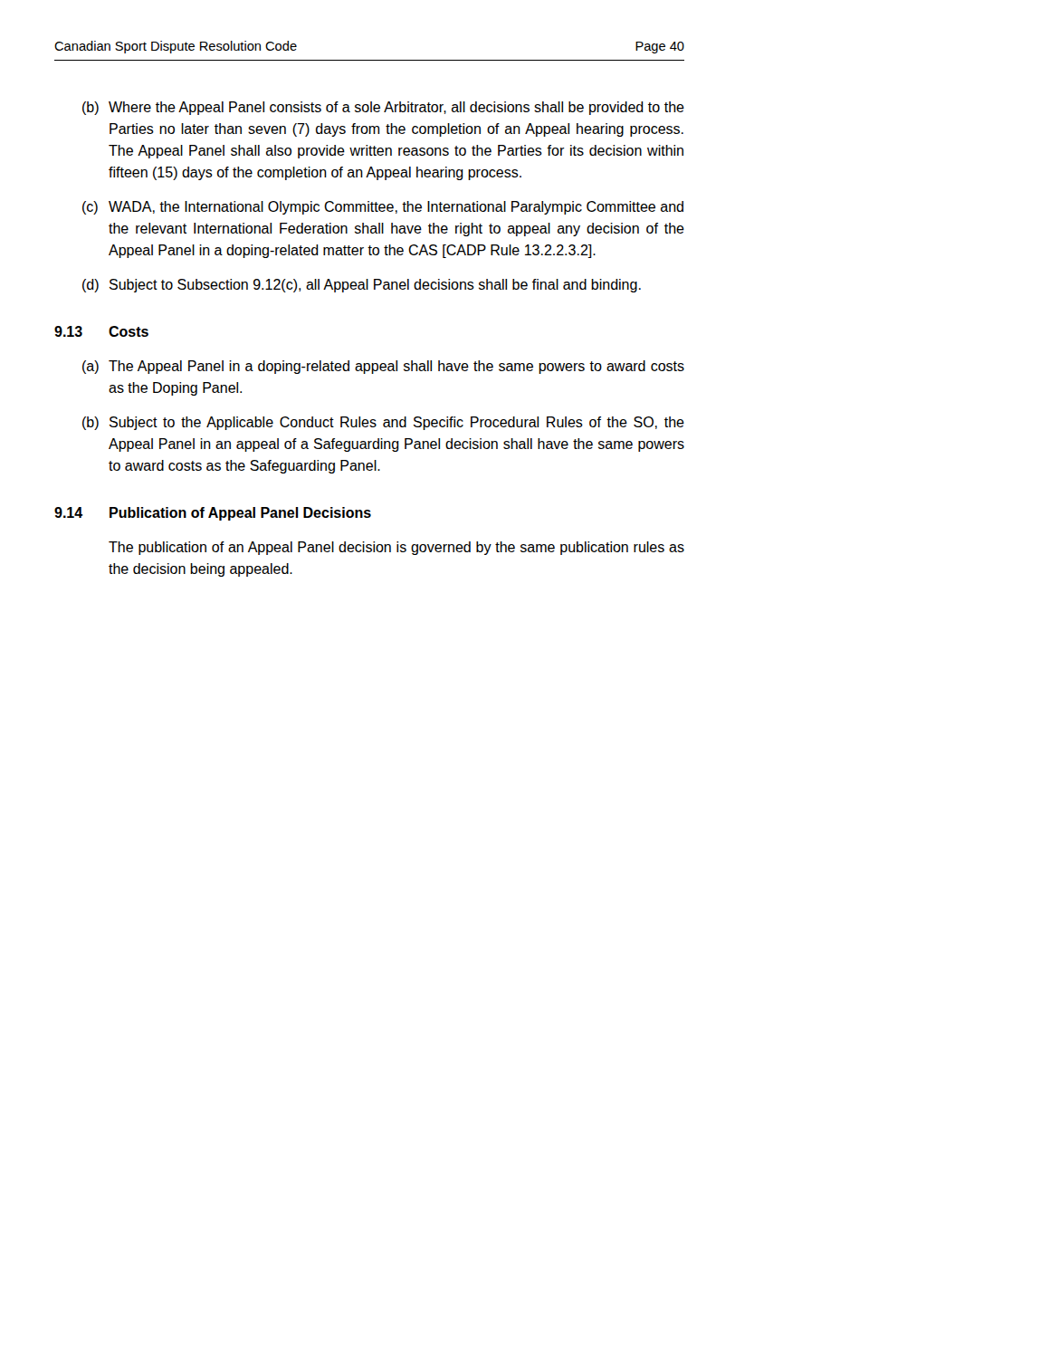Canadian Sport Dispute Resolution Code
Page 40
(b)
Where the Appeal Panel consists of a sole Arbitrator, all decisions shall be provided to the Parties no later than seven (7) days from the completion of an Appeal hearing process. The Appeal Panel shall also provide written reasons to the Parties for its decision within fifteen (15) days of the completion of an Appeal hearing process.
(c)
WADA, the International Olympic Committee, the International Paralympic Committee and the relevant International Federation shall have the right to appeal any decision of the Appeal Panel in a doping-related matter to the CAS [CADP Rule 13.2.2.3.2].
(d)
Subject to Subsection 9.12(c), all Appeal Panel decisions shall be final and binding.
9.13 Costs
(a)
The Appeal Panel in a doping-related appeal shall have the same powers to award costs as the Doping Panel.
(b)
Subject to the Applicable Conduct Rules and Specific Procedural Rules of the SO, the Appeal Panel in an appeal of a Safeguarding Panel decision shall have the same powers to award costs as the Safeguarding Panel.
9.14 Publication of Appeal Panel Decisions
The publication of an Appeal Panel decision is governed by the same publication rules as the decision being appealed.